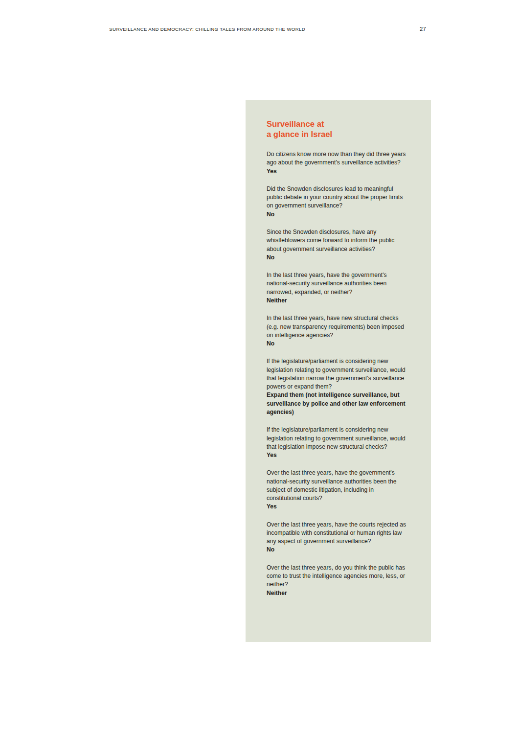Surveillance and Democracy: Chilling Tales from Around the World
27
Surveillance at
a glance in Israel
Do citizens know more now than they did three years ago about the government's surveillance activities?
Yes
Did the Snowden disclosures lead to meaningful public debate in your country about the proper limits on government surveillance?
No
Since the Snowden disclosures, have any whistleblowers come forward to inform the public about government surveillance activities?
No
In the last three years, have the government's national-security surveillance authorities been narrowed, expanded, or neither?
Neither
In the last three years, have new structural checks (e.g. new transparency requirements) been imposed on intelligence agencies?
No
If the legislature/parliament is considering new legislation relating to government surveillance, would that legislation narrow the government's surveillance powers or expand them?
Expand them (not intelligence surveillance, but surveillance by police and other law enforcement agencies)
If the legislature/parliament is considering new legislation relating to government surveillance, would that legislation impose new structural checks?
Yes
Over the last three years, have the government's national-security surveillance authorities been the subject of domestic litigation, including in constitutional courts?
Yes
Over the last three years, have the courts rejected as incompatible with constitutional or human rights law any aspect of government surveillance?
No
Over the last three years, do you think the public has come to trust the intelligence agencies more, less, or neither?
Neither